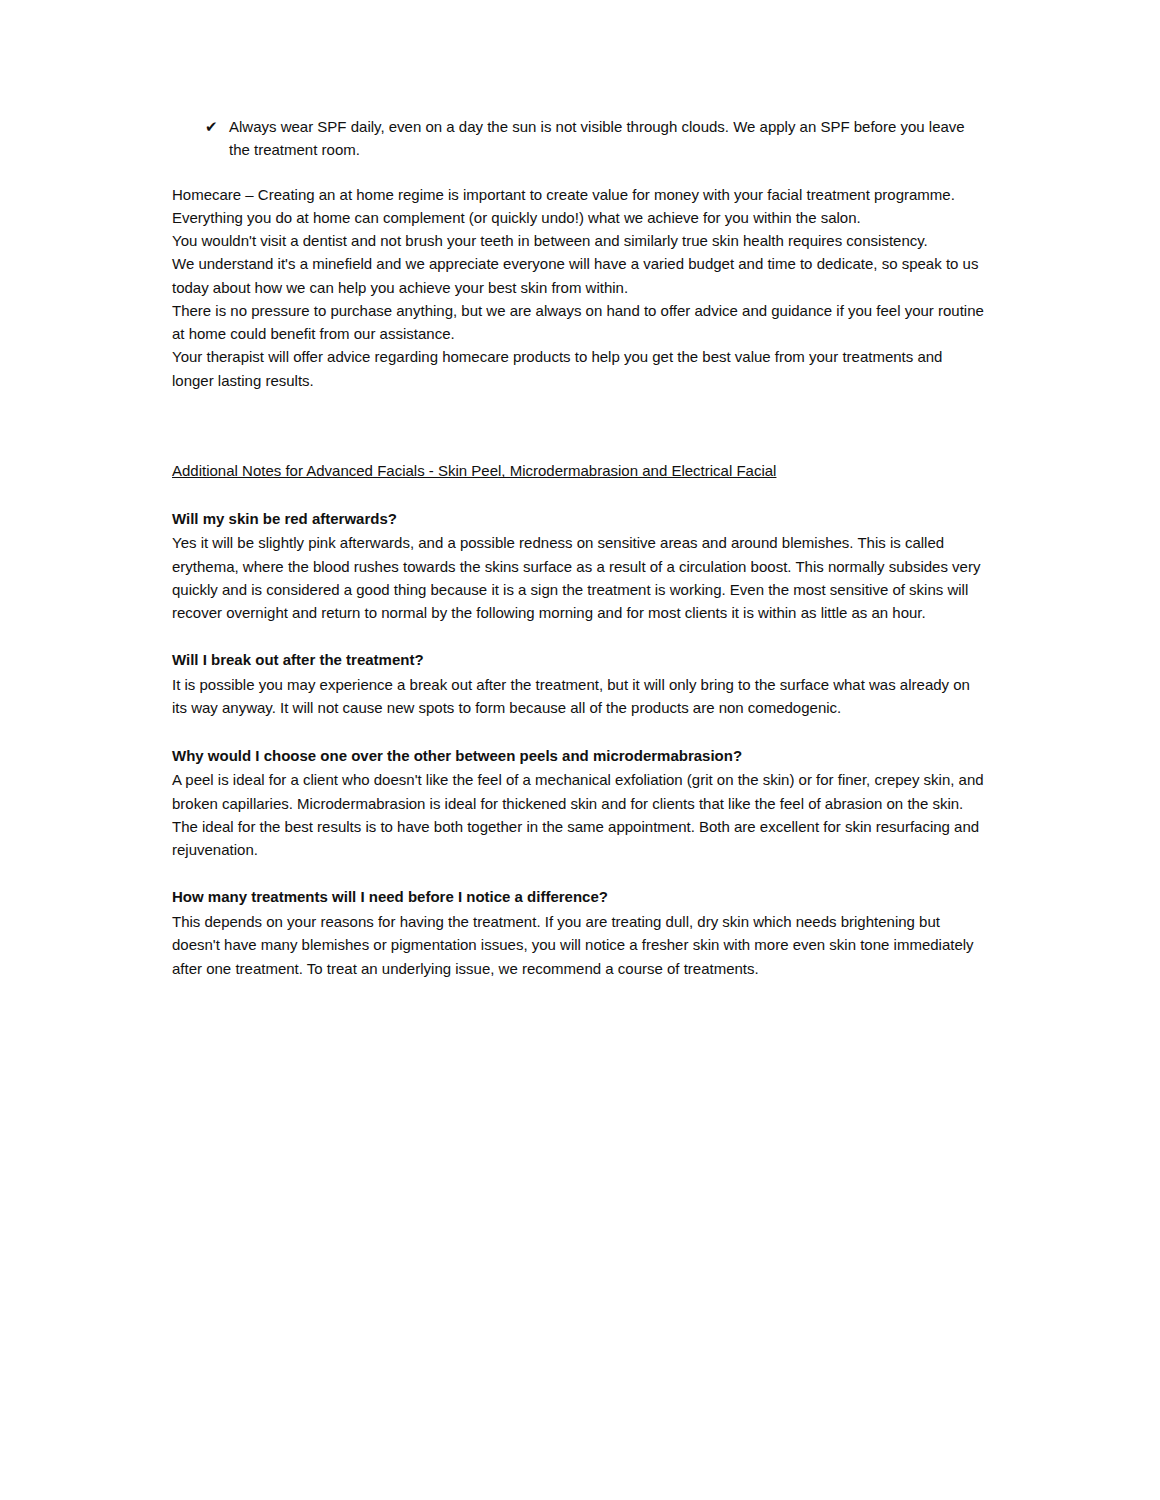Always wear SPF daily, even on a day the sun is not visible through clouds. We apply an SPF before you leave the treatment room.
Homecare – Creating an at home regime is important to create value for money with your facial treatment programme.
Everything you do at home can complement (or quickly undo!) what we achieve for you within the salon.
You wouldn't visit a dentist and not brush your teeth in between and similarly true skin health requires consistency.
We understand it's a minefield and we appreciate everyone will have a varied budget and time to dedicate, so speak to us today about how we can help you achieve your best skin from within.
There is no pressure to purchase anything, but we are always on hand to offer advice and guidance if you feel your routine at home could benefit from our assistance.
Your therapist will offer advice regarding homecare products to help you get the best value from your treatments and longer lasting results.
Additional Notes for Advanced Facials - Skin Peel, Microdermabrasion and Electrical Facial
Will my skin be red afterwards?
Yes it will be slightly pink afterwards, and a possible redness on sensitive areas and around blemishes. This is called erythema, where the blood rushes towards the skins surface as a result of a circulation boost. This normally subsides very quickly and is considered a good thing because it is a sign the treatment is working. Even the most sensitive of skins will recover overnight and return to normal by the following morning and for most clients it is within as little as an hour.
Will I break out after the treatment?
It is possible you may experience a break out after the treatment, but it will only bring to the surface what was already on its way anyway. It will not cause new spots to form because all of the products are non comedogenic.
Why would I choose one over the other between peels and microdermabrasion?
A peel is ideal for a client who doesn't like the feel of a mechanical exfoliation (grit on the skin) or for finer, crepey skin, and broken capillaries. Microdermabrasion is ideal for thickened skin and for clients that like the feel of abrasion on the skin. The ideal for the best results is to have both together in the same appointment. Both are excellent for skin resurfacing and rejuvenation.
How many treatments will I need before I notice a difference?
This depends on your reasons for having the treatment. If you are treating dull, dry skin which needs brightening but doesn't have many blemishes or pigmentation issues, you will notice a fresher skin with more even skin tone immediately after one treatment. To treat an underlying issue, we recommend a course of treatments.